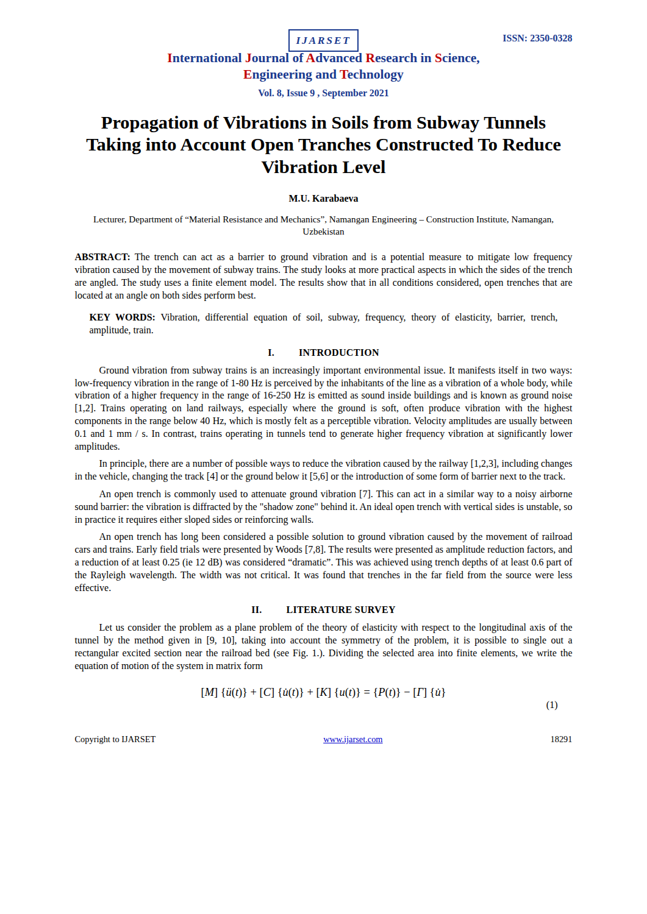IJARSET
ISSN: 2350-0328
International Journal of Advanced Research in Science,
Engineering and Technology
Vol. 8, Issue 9 , September 2021
Propagation of Vibrations in Soils from Subway Tunnels Taking into Account Open Tranches Constructed To Reduce Vibration Level
M.U. Karabaeva
Lecturer, Department of “Material Resistance and Mechanics”, Namangan Engineering – Construction Institute, Namangan, Uzbekistan
ABSTRACT: The trench can act as a barrier to ground vibration and is a potential measure to mitigate low frequency vibration caused by the movement of subway trains. The study looks at more practical aspects in which the sides of the trench are angled. The study uses a finite element model. The results show that in all conditions considered, open trenches that are located at an angle on both sides perform best.
KEY WORDS: Vibration, differential equation of soil, subway, frequency, theory of elasticity, barrier, trench, amplitude, train.
I. INTRODUCTION
Ground vibration from subway trains is an increasingly important environmental issue. It manifests itself in two ways: low-frequency vibration in the range of 1-80 Hz is perceived by the inhabitants of the line as a vibration of a whole body, while vibration of a higher frequency in the range of 16-250 Hz is emitted as sound inside buildings and is known as ground noise [1,2]. Trains operating on land railways, especially where the ground is soft, often produce vibration with the highest components in the range below 40 Hz, which is mostly felt as a perceptible vibration. Velocity amplitudes are usually between 0.1 and 1 mm / s. In contrast, trains operating in tunnels tend to generate higher frequency vibration at significantly lower amplitudes.
In principle, there are a number of possible ways to reduce the vibration caused by the railway [1,2,3], including changes in the vehicle, changing the track [4] or the ground below it [5,6] or the introduction of some form of barrier next to the track.
An open trench is commonly used to attenuate ground vibration [7]. This can act in a similar way to a noisy airborne sound barrier: the vibration is diffracted by the "shadow zone" behind it. An ideal open trench with vertical sides is unstable, so in practice it requires either sloped sides or reinforcing walls.
An open trench has long been considered a possible solution to ground vibration caused by the movement of railroad cars and trains. Early field trials were presented by Woods [7,8]. The results were presented as amplitude reduction factors, and a reduction of at least 0.25 (ie 12 dB) was considered “dramatic”. This was achieved using trench depths of at least 0.6 part of the Rayleigh wavelength. The width was not critical. It was found that trenches in the far field from the source were less effective.
II. LITERATURE SURVEY
Let us consider the problem as a plane problem of the theory of elasticity with respect to the longitudinal axis of the tunnel by the method given in [9, 10], taking into account the symmetry of the problem, it is possible to single out a rectangular excited section near the railroad bed (see Fig. 1.). Dividing the selected area into finite elements, we write the equation of motion of the system in matrix form
[M] {ü(t)} + [C] {u̇(t)} + [K] {u(t)} = {P(t)} − [Γ] {u̇}
(1)
Copyright to IJARSET www.ijarset.com 18291